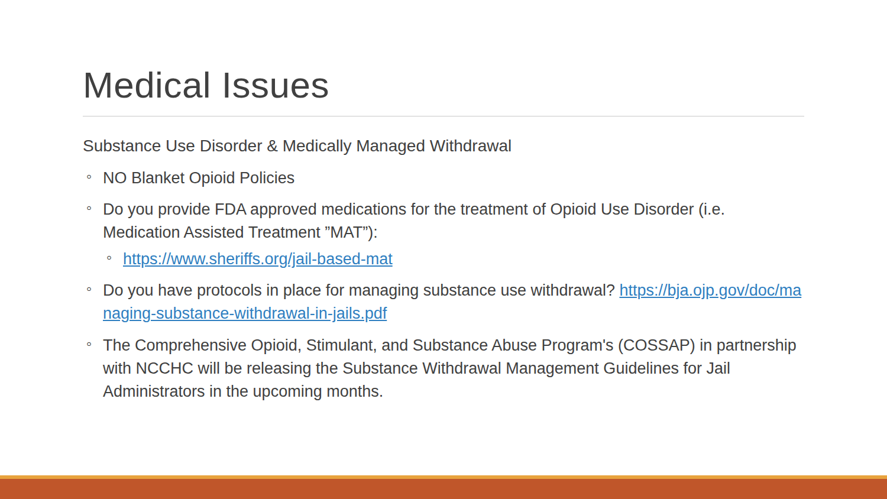Medical Issues
Substance Use Disorder & Medically Managed Withdrawal
NO Blanket Opioid Policies
Do you provide FDA approved medications for the treatment of Opioid Use Disorder (i.e. Medication Assisted Treatment ”MAT”):
https://www.sheriffs.org/jail-based-mat
Do you have protocols in place for managing substance use withdrawal? https://bja.ojp.gov/doc/managing-substance-withdrawal-in-jails.pdf
The Comprehensive Opioid, Stimulant, and Substance Abuse Program's (COSSAP) in partnership with NCCHC will be releasing the Substance Withdrawal Management Guidelines for Jail Administrators in the upcoming months.